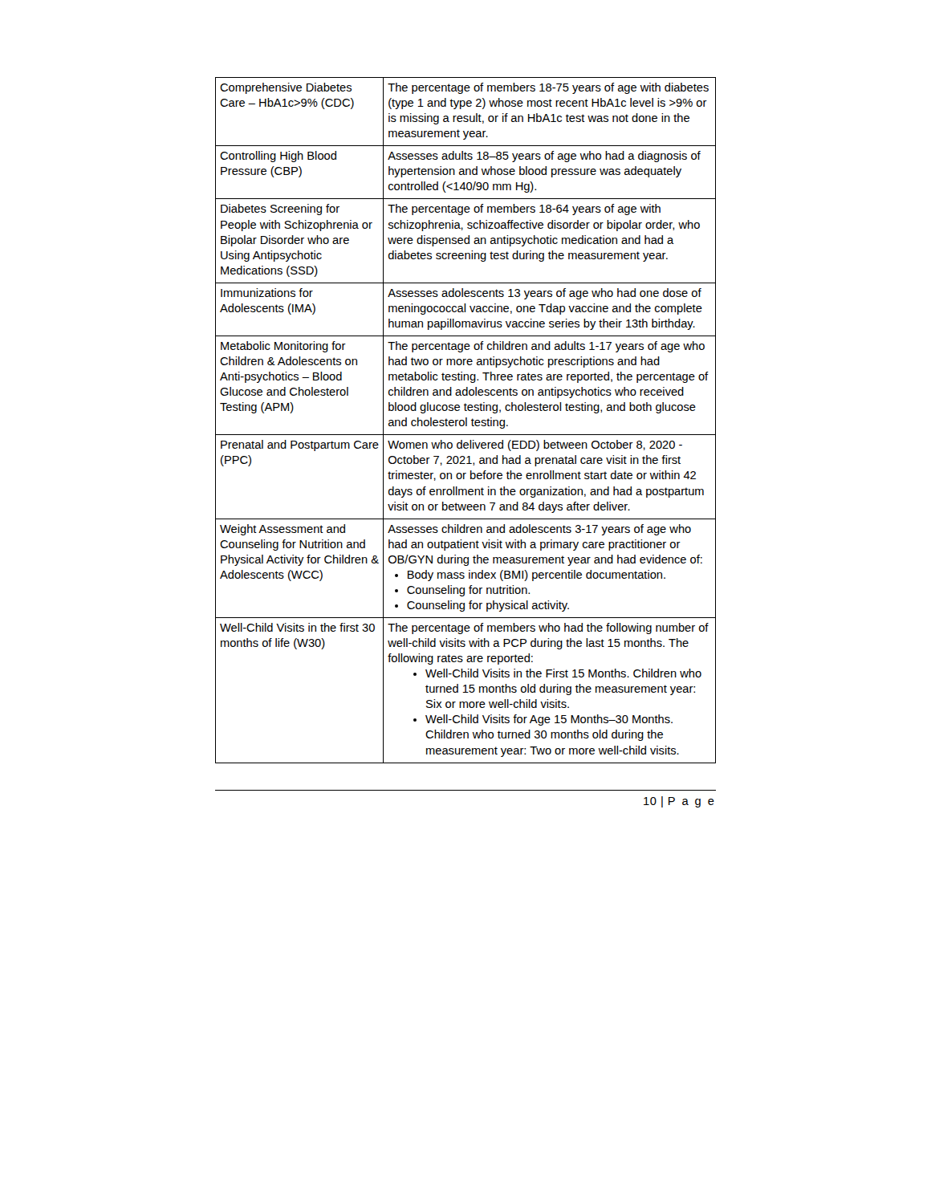| Comprehensive Diabetes Care – HbA1c>9% (CDC) | The percentage of members 18-75 years of age with diabetes (type 1 and type 2) whose most recent HbA1c level is >9% or is missing a result, or if an HbA1c test was not done in the measurement year. |
| Controlling High Blood Pressure (CBP) | Assesses adults 18–85 years of age who had a diagnosis of hypertension and whose blood pressure was adequately controlled (<140/90 mm Hg). |
| Diabetes Screening for People with Schizophrenia or Bipolar Disorder who are Using Antipsychotic Medications (SSD) | The percentage of members 18-64 years of age with schizophrenia, schizoaffective disorder or bipolar order, who were dispensed an antipsychotic medication and had a diabetes screening test during the measurement year. |
| Immunizations for Adolescents (IMA) | Assesses adolescents 13 years of age who had one dose of meningococcal vaccine, one Tdap vaccine and the complete human papillomavirus vaccine series by their 13th birthday. |
| Metabolic Monitoring for Children & Adolescents on Anti-psychotics – Blood Glucose and Cholesterol Testing (APM) | The percentage of children and adults 1-17 years of age who had two or more antipsychotic prescriptions and had metabolic testing. Three rates are reported, the percentage of children and adolescents on antipsychotics who received blood glucose testing, cholesterol testing, and both glucose and cholesterol testing. |
| Prenatal and Postpartum Care (PPC) | Women who delivered (EDD) between October 8, 2020 - October 7, 2021, and had a prenatal care visit in the first trimester, on or before the enrollment start date or within 42 days of enrollment in the organization, and had a postpartum visit on or between 7 and 84 days after deliver. |
| Weight Assessment and Counseling for Nutrition and Physical Activity for Children & Adolescents (WCC) | Assesses children and adolescents 3-17 years of age who had an outpatient visit with a primary care practitioner or OB/GYN during the measurement year and had evidence of: Body mass index (BMI) percentile documentation. Counseling for nutrition. Counseling for physical activity. |
| Well-Child Visits in the first 30 months of life (W30) | The percentage of members who had the following number of well-child visits with a PCP during the last 15 months. The following rates are reported: Well-Child Visits in the First 15 Months. Children who turned 15 months old during the measurement year: Six or more well-child visits. Well-Child Visits for Age 15 Months–30 Months. Children who turned 30 months old during the measurement year: Two or more well-child visits. |
10 | P a g e